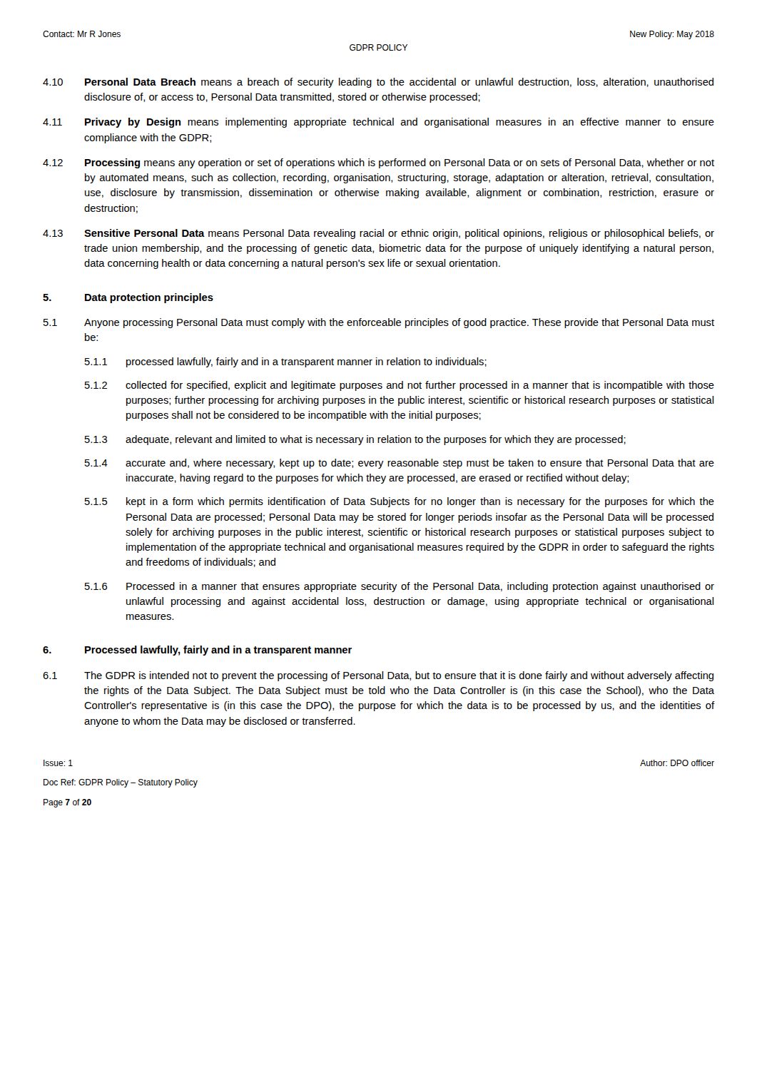Contact: Mr R Jones New Policy: May 2018
GDPR POLICY
4.10
Personal Data Breach means a breach of security leading to the accidental or unlawful destruction, loss, alteration, unauthorised disclosure of, or access to, Personal Data transmitted, stored or otherwise processed;
4.11
Privacy by Design means implementing appropriate technical and organisational measures in an effective manner to ensure compliance with the GDPR;
4.12
Processing means any operation or set of operations which is performed on Personal Data or on sets of Personal Data, whether or not by automated means, such as collection, recording, organisation, structuring, storage, adaptation or alteration, retrieval, consultation, use, disclosure by transmission, dissemination or otherwise making available, alignment or combination, restriction, erasure or destruction;
4.13
Sensitive Personal Data means Personal Data revealing racial or ethnic origin, political opinions, religious or philosophical beliefs, or trade union membership, and the processing of genetic data, biometric data for the purpose of uniquely identifying a natural person, data concerning health or data concerning a natural person's sex life or sexual orientation.
5. Data protection principles
5.1
Anyone processing Personal Data must comply with the enforceable principles of good practice. These provide that Personal Data must be:
5.1.1
processed lawfully, fairly and in a transparent manner in relation to individuals;
5.1.2
collected for specified, explicit and legitimate purposes and not further processed in a manner that is incompatible with those purposes; further processing for archiving purposes in the public interest, scientific or historical research purposes or statistical purposes shall not be considered to be incompatible with the initial purposes;
5.1.3
adequate, relevant and limited to what is necessary in relation to the purposes for which they are processed;
5.1.4
accurate and, where necessary, kept up to date; every reasonable step must be taken to ensure that Personal Data that are inaccurate, having regard to the purposes for which they are processed, are erased or rectified without delay;
5.1.5
kept in a form which permits identification of Data Subjects for no longer than is necessary for the purposes for which the Personal Data are processed; Personal Data may be stored for longer periods insofar as the Personal Data will be processed solely for archiving purposes in the public interest, scientific or historical research purposes or statistical purposes subject to implementation of the appropriate technical and organisational measures required by the GDPR in order to safeguard the rights and freedoms of individuals; and
5.1.6
Processed in a manner that ensures appropriate security of the Personal Data, including protection against unauthorised or unlawful processing and against accidental loss, destruction or damage, using appropriate technical or organisational measures.
6. Processed lawfully, fairly and in a transparent manner
6.1
The GDPR is intended not to prevent the processing of Personal Data, but to ensure that it is done fairly and without adversely affecting the rights of the Data Subject. The Data Subject must be told who the Data Controller is (in this case the School), who the Data Controller's representative is (in this case the DPO), the purpose for which the data is to be processed by us, and the identities of anyone to whom the Data may be disclosed or transferred.
Issue: 1 Author: DPO officer
Doc Ref: GDPR Policy – Statutory Policy
Page 7 of 20